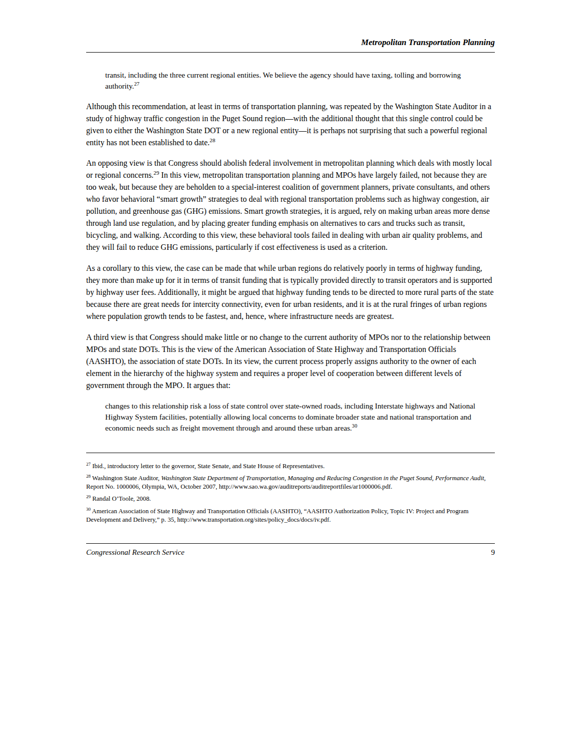Metropolitan Transportation Planning
transit, including the three current regional entities. We believe the agency should have taxing, tolling and borrowing authority.27
Although this recommendation, at least in terms of transportation planning, was repeated by the Washington State Auditor in a study of highway traffic congestion in the Puget Sound region—with the additional thought that this single control could be given to either the Washington State DOT or a new regional entity—it is perhaps not surprising that such a powerful regional entity has not been established to date.28
An opposing view is that Congress should abolish federal involvement in metropolitan planning which deals with mostly local or regional concerns.29 In this view, metropolitan transportation planning and MPOs have largely failed, not because they are too weak, but because they are beholden to a special-interest coalition of government planners, private consultants, and others who favor behavioral “smart growth” strategies to deal with regional transportation problems such as highway congestion, air pollution, and greenhouse gas (GHG) emissions. Smart growth strategies, it is argued, rely on making urban areas more dense through land use regulation, and by placing greater funding emphasis on alternatives to cars and trucks such as transit, bicycling, and walking. According to this view, these behavioral tools failed in dealing with urban air quality problems, and they will fail to reduce GHG emissions, particularly if cost effectiveness is used as a criterion.
As a corollary to this view, the case can be made that while urban regions do relatively poorly in terms of highway funding, they more than make up for it in terms of transit funding that is typically provided directly to transit operators and is supported by highway user fees. Additionally, it might be argued that highway funding tends to be directed to more rural parts of the state because there are great needs for intercity connectivity, even for urban residents, and it is at the rural fringes of urban regions where population growth tends to be fastest, and, hence, where infrastructure needs are greatest.
A third view is that Congress should make little or no change to the current authority of MPOs nor to the relationship between MPOs and state DOTs. This is the view of the American Association of State Highway and Transportation Officials (AASHTO), the association of state DOTs. In its view, the current process properly assigns authority to the owner of each element in the hierarchy of the highway system and requires a proper level of cooperation between different levels of government through the MPO. It argues that:
changes to this relationship risk a loss of state control over state-owned roads, including Interstate highways and National Highway System facilities, potentially allowing local concerns to dominate broader state and national transportation and economic needs such as freight movement through and around these urban areas.30
27 Ibid., introductory letter to the governor, State Senate, and State House of Representatives.
28 Washington State Auditor, Washington State Department of Transportation, Managing and Reducing Congestion in the Puget Sound, Performance Audit, Report No. 1000006, Olympia, WA, October 2007, http://www.sao.wa.gov/auditreports/auditreportfiles/ar1000006.pdf.
29 Randal O’Toole, 2008.
30 American Association of State Highway and Transportation Officials (AASHTO), “AASHTO Authorization Policy, Topic IV: Project and Program Development and Delivery,” p. 35, http://www.transportation.org/sites/policy_docs/docs/iv.pdf.
Congressional Research Service 9